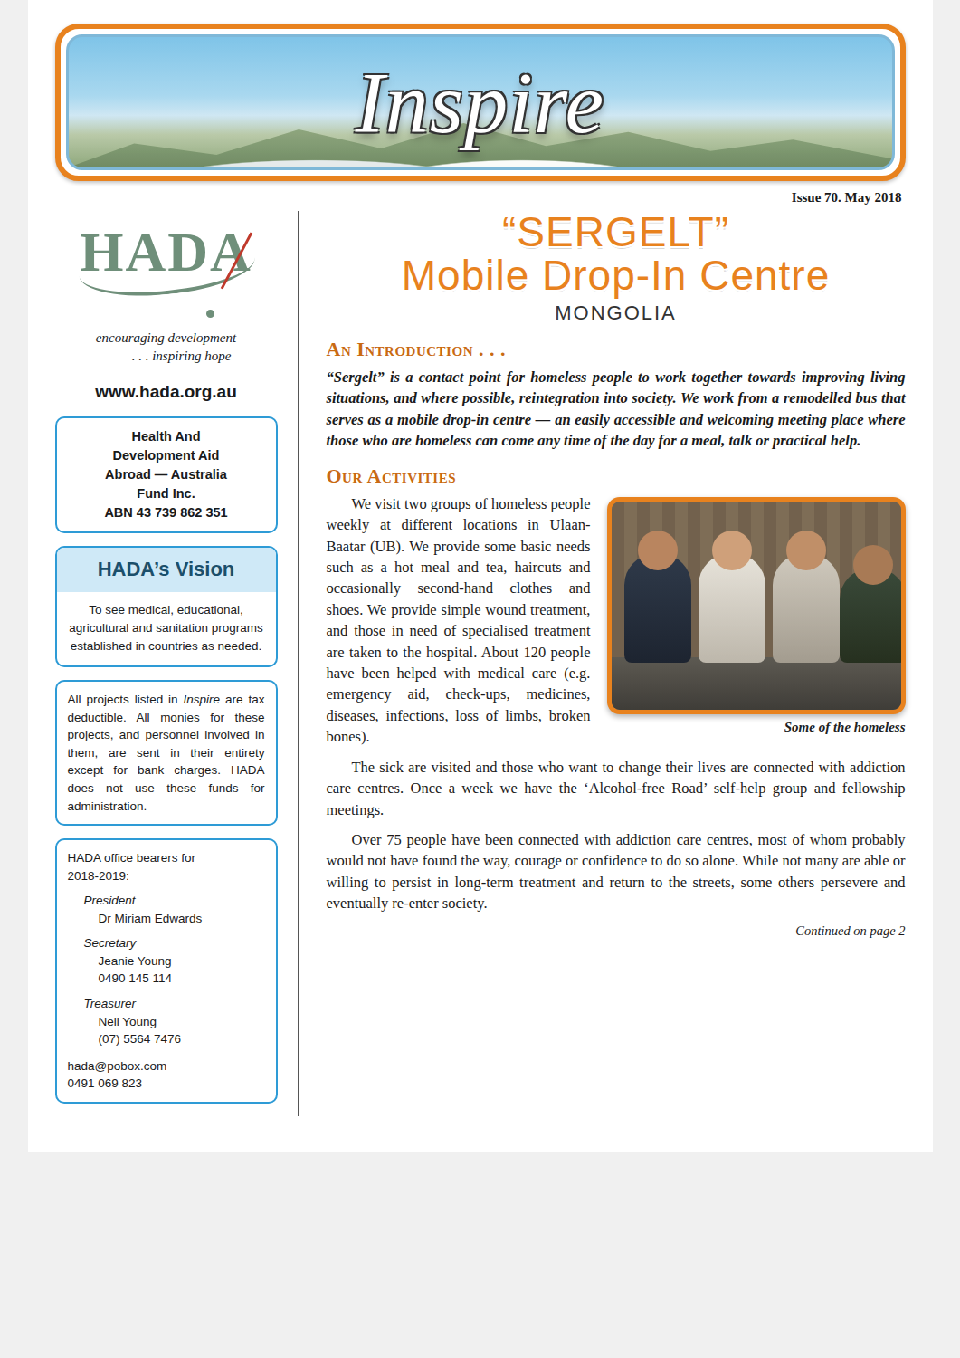Inspire
Issue 70. May 2018
HADA
encouraging development . . . inspiring hope
www.hada.org.au
Health And
Development Aid
Abroad — Australia
Fund Inc.
ABN 43 739 862 351
HADA’s Vision
To see medical, educational, agricultural and sanitation programs established in countries as needed.
All projects listed in Inspire are tax deductible. All monies for these projects, and personnel involved in them, are sent in their entirety except for bank charges. HADA does not use these funds for administration.
HADA office bearers for
2018-2019:
President
Dr Miriam Edwards
Secretary
Jeanie Young
0490 145 114
Treasurer
Neil Young
(07) 5564 7476
hada@pobox.com
0491 069 823
“SERGELT”
Mobile Drop-In Centre
MONGOLIA
An Introduction . . .
“Sergelt” is a contact point for homeless people to work together towards improving living situations, and where possible, reintegration into society. We work from a remodelled bus that serves as a mobile drop-in centre — an easily accessible and welcoming meeting place where those who are homeless can come any time of the day for a meal, talk or practical help.
Our Activities
Some of the homeless
We visit two groups of homeless people weekly at different locations in Ulaan-Baatar (UB). We provide some basic needs such as a hot meal and tea, haircuts and occasionally second-hand clothes and shoes. We provide simple wound treatment, and those in need of specialised treatment are taken to the hospital. About 120 people have been helped with medical care (e.g. emergency aid, check-ups, medicines, diseases, infections, loss of limbs, broken bones).
The sick are visited and those who want to change their lives are connected with addiction care centres. Once a week we have the ‘Alcohol-free Road’ self-help group and fellowship meetings.
Over 75 people have been connected with addiction care centres, most of whom probably would not have found the way, courage or confidence to do so alone. While not many are able or willing to persist in long-term treatment and return to the streets, some others persevere and eventually re-enter society.
Continued on page 2